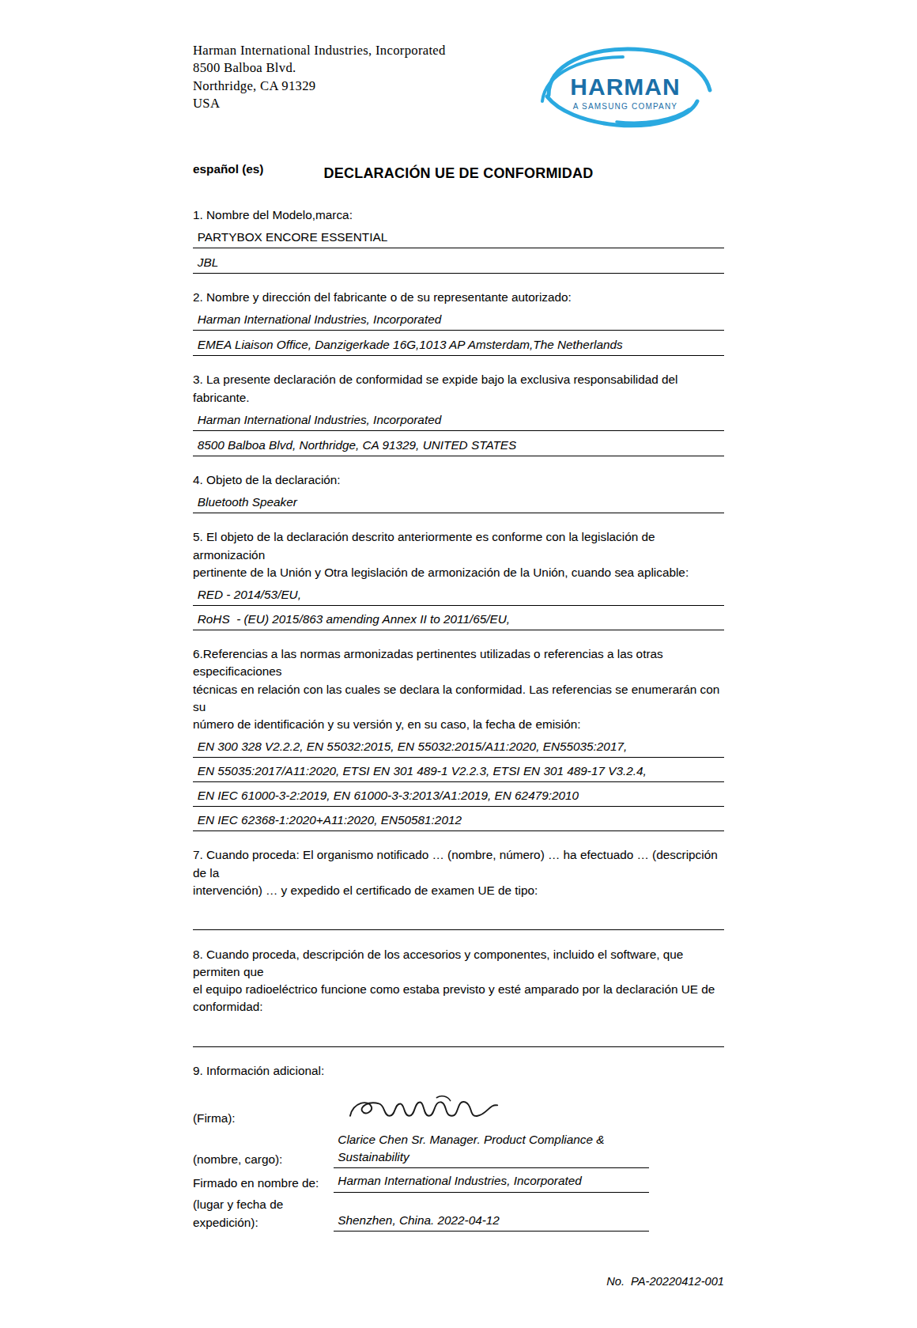Harman International Industries, Incorporated
8500 Balboa Blvd.
Northridge, CA 91329
USA
HARMAN – A Samsung Company HARMAN A SAMSUNG COMPANY
español (es)
DECLARACIÓN UE DE CONFORMIDAD
1. Nombre del Modelo,marca:
PARTYBOX ENCORE ESSENTIAL
JBL
2. Nombre y dirección del fabricante o de su representante autorizado:
Harman International Industries, Incorporated
EMEA Liaison Office, Danzigerkade 16G,1013 AP Amsterdam,The Netherlands
3. La presente declaración de conformidad se expide bajo la exclusiva responsabilidad del fabricante.
Harman International Industries, Incorporated
8500 Balboa Blvd, Northridge, CA 91329, UNITED STATES
4. Objeto de la declaración:
Bluetooth Speaker
5. El objeto de la declaración descrito anteriormente es conforme con la legislación de armonización
pertinente de la Unión y Otra legislación de armonización de la Unión, cuando sea aplicable:
RED - 2014/53/EU,
RoHS - (EU) 2015/863 amending Annex II to 2011/65/EU,
6.Referencias a las normas armonizadas pertinentes utilizadas o referencias a las otras especificaciones
técnicas en relación con las cuales se declara la conformidad. Las referencias se enumerarán con su
número de identificación y su versión y, en su caso, la fecha de emisión:
EN 300 328 V2.2.2, EN 55032:2015, EN 55032:2015/A11:2020, EN55035:2017,
EN 55035:2017/A11:2020, ETSI EN 301 489-1 V2.2.3, ETSI EN 301 489-17 V3.2.4,
EN IEC 61000-3-2:2019, EN 61000-3-3:2013/A1:2019, EN 62479:2010
EN IEC 62368-1:2020+A11:2020, EN50581:2012
7. Cuando proceda: El organismo notificado … (nombre, número) … ha efectuado … (descripción de la
intervención) … y expedido el certificado de examen UE de tipo:
8. Cuando proceda, descripción de los accesorios y componentes, incluido el software, que permiten que
el equipo radioeléctrico funcione como estaba previsto y esté amparado por la declaración UE de conformidad:
9. Información adicional:
(Firma):
(nombre, cargo):
Clarice Chen Sr. Manager. Product Compliance & Sustainability
Firmado en nombre de:
Harman International Industries, Incorporated
(lugar y fecha de expedición):
Shenzhen, China. 2022-04-12
No. PA-20220412-001